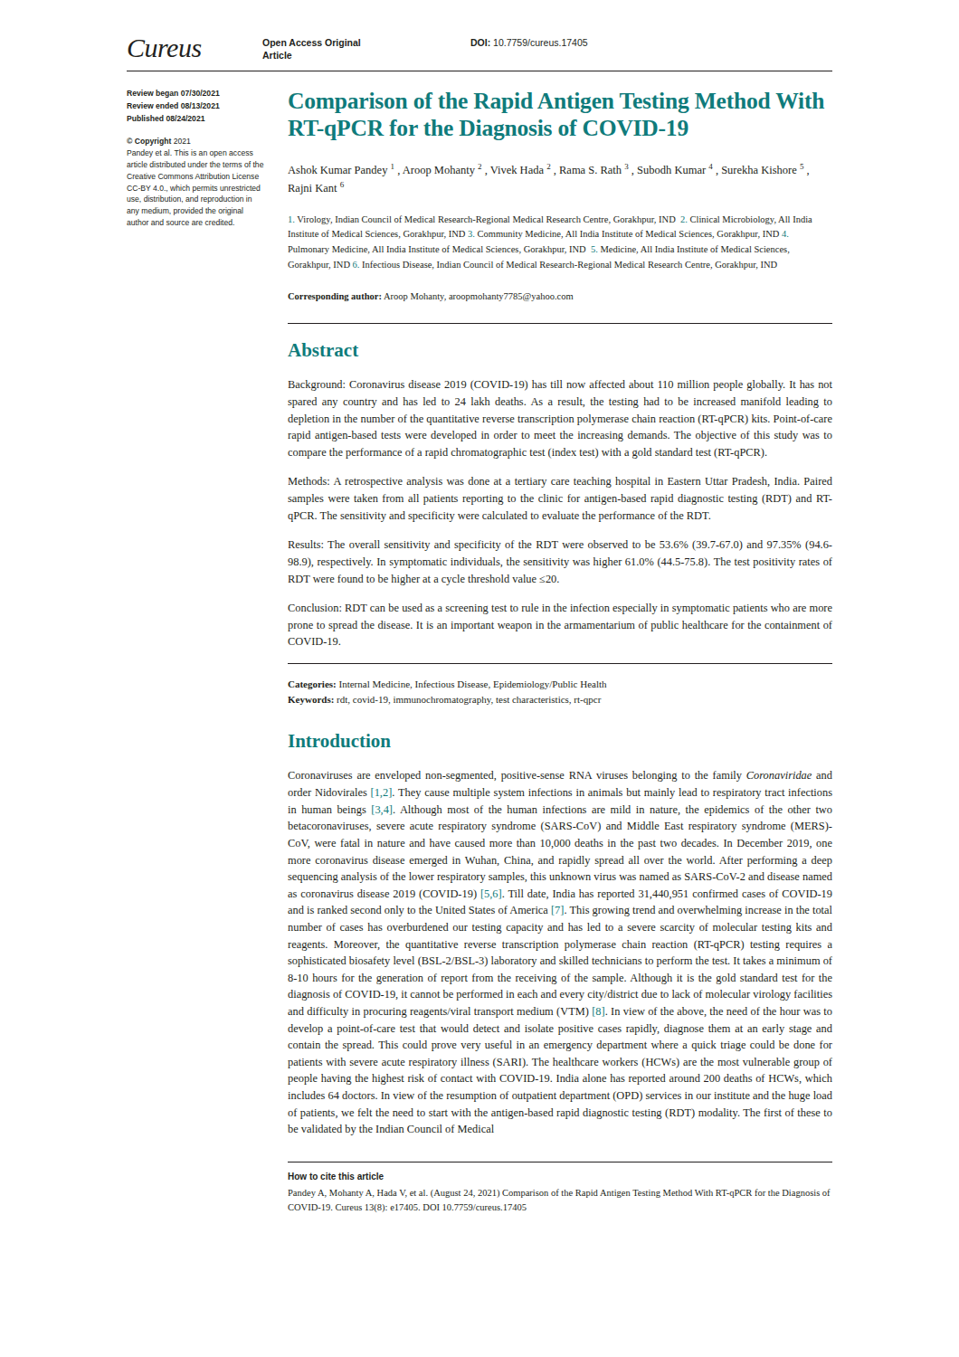Cureus
Open Access Original
Article
DOI: 10.7759/cureus.17405
Review began 07/30/2021
Review ended 08/13/2021
Published 08/24/2021
© Copyright 2021
Pandey et al. This is an open access article distributed under the terms of the Creative Commons Attribution License CC-BY 4.0., which permits unrestricted use, distribution, and reproduction in any medium, provided the original author and source are credited.
Comparison of the Rapid Antigen Testing Method With RT-qPCR for the Diagnosis of COVID-19
Ashok Kumar Pandey 1 , Aroop Mohanty 2 , Vivek Hada 2 , Rama S. Rath 3 , Subodh Kumar 4 , Surekha Kishore 5 , Rajni Kant 6
1. Virology, Indian Council of Medical Research-Regional Medical Research Centre, Gorakhpur, IND 2. Clinical Microbiology, All India Institute of Medical Sciences, Gorakhpur, IND 3. Community Medicine, All India Institute of Medical Sciences, Gorakhpur, IND 4. Pulmonary Medicine, All India Institute of Medical Sciences, Gorakhpur, IND 5. Medicine, All India Institute of Medical Sciences, Gorakhpur, IND 6. Infectious Disease, Indian Council of Medical Research-Regional Medical Research Centre, Gorakhpur, IND
Corresponding author: Aroop Mohanty, aroopmohanty7785@yahoo.com
Abstract
Background: Coronavirus disease 2019 (COVID-19) has till now affected about 110 million people globally. It has not spared any country and has led to 24 lakh deaths. As a result, the testing had to be increased manifold leading to depletion in the number of the quantitative reverse transcription polymerase chain reaction (RT-qPCR) kits. Point-of-care rapid antigen-based tests were developed in order to meet the increasing demands. The objective of this study was to compare the performance of a rapid chromatographic test (index test) with a gold standard test (RT-qPCR).
Methods: A retrospective analysis was done at a tertiary care teaching hospital in Eastern Uttar Pradesh, India. Paired samples were taken from all patients reporting to the clinic for antigen-based rapid diagnostic testing (RDT) and RT-qPCR. The sensitivity and specificity were calculated to evaluate the performance of the RDT.
Results: The overall sensitivity and specificity of the RDT were observed to be 53.6% (39.7-67.0) and 97.35% (94.6-98.9), respectively. In symptomatic individuals, the sensitivity was higher 61.0% (44.5-75.8). The test positivity rates of RDT were found to be higher at a cycle threshold value ≤20.
Conclusion: RDT can be used as a screening test to rule in the infection especially in symptomatic patients who are more prone to spread the disease. It is an important weapon in the armamentarium of public healthcare for the containment of COVID-19.
Categories: Internal Medicine, Infectious Disease, Epidemiology/Public Health
Keywords: rdt, covid-19, immunochromatography, test characteristics, rt-qpcr
Introduction
Coronaviruses are enveloped non-segmented, positive-sense RNA viruses belonging to the family Coronaviridae and order Nidovirales [1,2]. They cause multiple system infections in animals but mainly lead to respiratory tract infections in human beings [3,4]. Although most of the human infections are mild in nature, the epidemics of the other two betacoronaviruses, severe acute respiratory syndrome (SARS-CoV) and Middle East respiratory syndrome (MERS)-CoV, were fatal in nature and have caused more than 10,000 deaths in the past two decades. In December 2019, one more coronavirus disease emerged in Wuhan, China, and rapidly spread all over the world. After performing a deep sequencing analysis of the lower respiratory samples, this unknown virus was named as SARS-CoV-2 and disease named as coronavirus disease 2019 (COVID-19) [5,6]. Till date, India has reported 31,440,951 confirmed cases of COVID-19 and is ranked second only to the United States of America [7]. This growing trend and overwhelming increase in the total number of cases has overburdened our testing capacity and has led to a severe scarcity of molecular testing kits and reagents. Moreover, the quantitative reverse transcription polymerase chain reaction (RT-qPCR) testing requires a sophisticated biosafety level (BSL-2/BSL-3) laboratory and skilled technicians to perform the test. It takes a minimum of 8-10 hours for the generation of report from the receiving of the sample. Although it is the gold standard test for the diagnosis of COVID-19, it cannot be performed in each and every city/district due to lack of molecular virology facilities and difficulty in procuring reagents/viral transport medium (VTM) [8]. In view of the above, the need of the hour was to develop a point-of-care test that would detect and isolate positive cases rapidly, diagnose them at an early stage and contain the spread. This could prove very useful in an emergency department where a quick triage could be done for patients with severe acute respiratory illness (SARI). The healthcare workers (HCWs) are the most vulnerable group of people having the highest risk of contact with COVID-19. India alone has reported around 200 deaths of HCWs, which includes 64 doctors. In view of the resumption of outpatient department (OPD) services in our institute and the huge load of patients, we felt the need to start with the antigen-based rapid diagnostic testing (RDT) modality. The first of these to be validated by the Indian Council of Medical
How to cite this article
Pandey A, Mohanty A, Hada V, et al. (August 24, 2021) Comparison of the Rapid Antigen Testing Method With RT-qPCR for the Diagnosis of COVID-19. Cureus 13(8): e17405. DOI 10.7759/cureus.17405